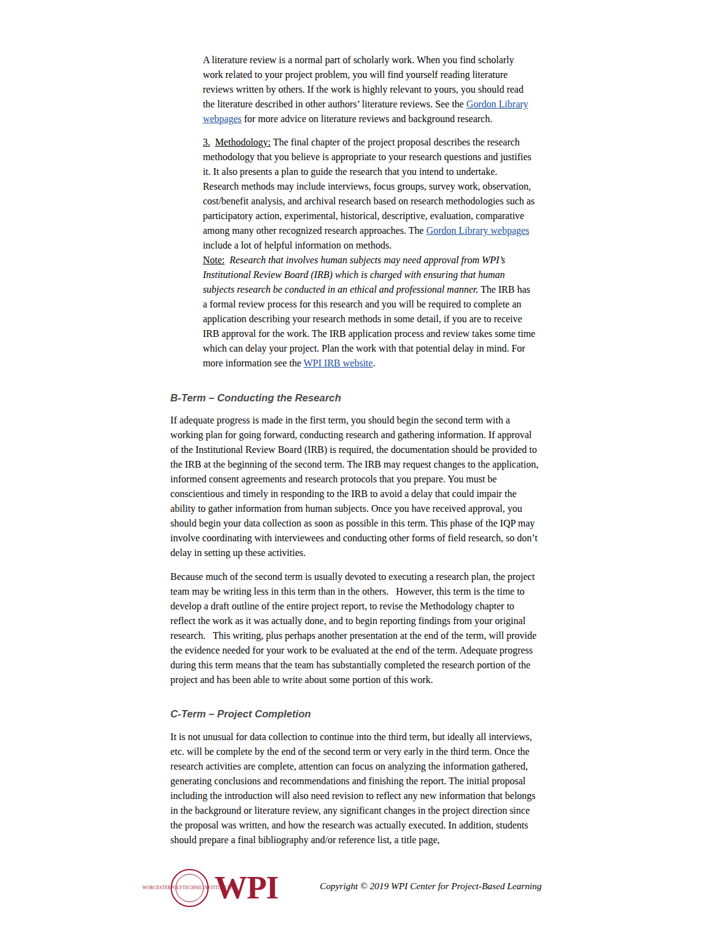A literature review is a normal part of scholarly work. When you find scholarly work related to your project problem, you will find yourself reading literature reviews written by others. If the work is highly relevant to yours, you should read the literature described in other authors’ literature reviews. See the Gordon Library webpages for more advice on literature reviews and background research.
3. Methodology: The final chapter of the project proposal describes the research methodology that you believe is appropriate to your research questions and justifies it. It also presents a plan to guide the research that you intend to undertake. Research methods may include interviews, focus groups, survey work, observation, cost/benefit analysis, and archival research based on research methodologies such as participatory action, experimental, historical, descriptive, evaluation, comparative among many other recognized research approaches. The Gordon Library webpages include a lot of helpful information on methods.
Note: Research that involves human subjects may need approval from WPI’s Institutional Review Board (IRB) which is charged with ensuring that human subjects research be conducted in an ethical and professional manner. The IRB has a formal review process for this research and you will be required to complete an application describing your research methods in some detail, if you are to receive IRB approval for the work. The IRB application process and review takes some time which can delay your project. Plan the work with that potential delay in mind. For more information see the WPI IRB website.
B-Term – Conducting the Research
If adequate progress is made in the first term, you should begin the second term with a working plan for going forward, conducting research and gathering information. If approval of the Institutional Review Board (IRB) is required, the documentation should be provided to the IRB at the beginning of the second term. The IRB may request changes to the application, informed consent agreements and research protocols that you prepare. You must be conscientious and timely in responding to the IRB to avoid a delay that could impair the ability to gather information from human subjects. Once you have received approval, you should begin your data collection as soon as possible in this term. This phase of the IQP may involve coordinating with interviewees and conducting other forms of field research, so don’t delay in setting up these activities.
Because much of the second term is usually devoted to executing a research plan, the project team may be writing less in this term than in the others. However, this term is the time to develop a draft outline of the entire project report, to revise the Methodology chapter to reflect the work as it was actually done, and to begin reporting findings from your original research. This writing, plus perhaps another presentation at the end of the term, will provide the evidence needed for your work to be evaluated at the end of the term. Adequate progress during this term means that the team has substantially completed the research portion of the project and has been able to write about some portion of this work.
C-Term – Project Completion
It is not unusual for data collection to continue into the third term, but ideally all interviews, etc. will be complete by the end of the second term or very early in the third term. Once the research activities are complete, attention can focus on analyzing the information gathered, generating conclusions and recommendations and finishing the report. The initial proposal including the introduction will also need revision to reflect any new information that belongs in the background or literature review, any significant changes in the project direction since the proposal was written, and how the research was actually executed. In addition, students should prepare a final bibliography and/or reference list, a title page,
WORCESTER POLYTECHNIC INSTITUTE 1865
WPI
Copyright © 2019 WPI Center for Project-Based Learning